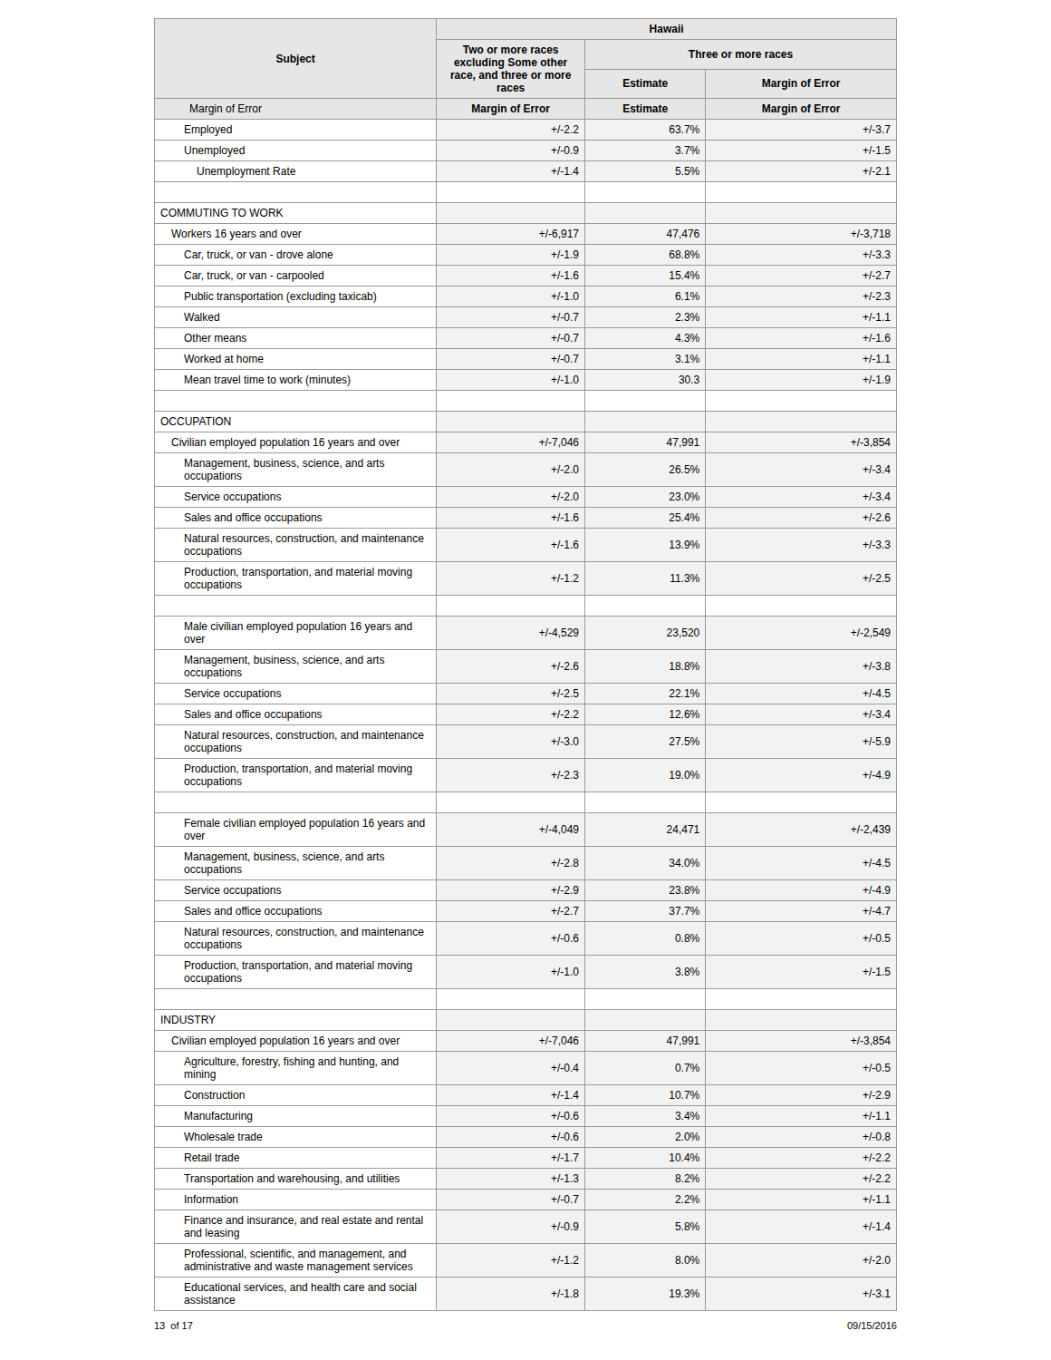| Subject | Hawaii |
| --- | --- |
| Two or more races excluding Some other race, and three or more races | Three or more races |
| Estimate | Margin of Error |
| Margin of Error | Margin of Error | Estimate | Margin of Error |
| Employed | +/-2.2 | 63.7% | +/-3.7 |
| Unemployed | +/-0.9 | 3.7% | +/-1.5 |
| Unemployment Rate | +/-1.4 | 5.5% | +/-2.1 |
| COMMUTING TO WORK | | | |
| Workers 16 years and over | +/-6,917 | 47,476 | +/-3,718 |
| Car, truck, or van - drove alone | +/-1.9 | 68.8% | +/-3.3 |
| Car, truck, or van - carpooled | +/-1.6 | 15.4% | +/-2.7 |
| Public transportation (excluding taxicab) | +/-1.0 | 6.1% | +/-2.3 |
| Walked | +/-0.7 | 2.3% | +/-1.1 |
| Other means | +/-0.7 | 4.3% | +/-1.6 |
| Worked at home | +/-0.7 | 3.1% | +/-1.1 |
| Mean travel time to work (minutes) | +/-1.0 | 30.3 | +/-1.9 |
| OCCUPATION | | | |
| Civilian employed population 16 years and over | +/-7,046 | 47,991 | +/-3,854 |
| Management, business, science, and arts occupations | +/-2.0 | 26.5% | +/-3.4 |
| Service occupations | +/-2.0 | 23.0% | +/-3.4 |
| Sales and office occupations | +/-1.6 | 25.4% | +/-2.6 |
| Natural resources, construction, and maintenance occupations | +/-1.6 | 13.9% | +/-3.3 |
| Production, transportation, and material moving occupations | +/-1.2 | 11.3% | +/-2.5 |
| Male civilian employed population 16 years and over | +/-4,529 | 23,520 | +/-2,549 |
| Management, business, science, and arts occupations | +/-2.6 | 18.8% | +/-3.8 |
| Service occupations | +/-2.5 | 22.1% | +/-4.5 |
| Sales and office occupations | +/-2.2 | 12.6% | +/-3.4 |
| Natural resources, construction, and maintenance occupations | +/-3.0 | 27.5% | +/-5.9 |
| Production, transportation, and material moving occupations | +/-2.3 | 19.0% | +/-4.9 |
| Female civilian employed population 16 years and over | +/-4,049 | 24,471 | +/-2,439 |
| Management, business, science, and arts occupations | +/-2.8 | 34.0% | +/-4.5 |
| Service occupations | +/-2.9 | 23.8% | +/-4.9 |
| Sales and office occupations | +/-2.7 | 37.7% | +/-4.7 |
| Natural resources, construction, and maintenance occupations | +/-0.6 | 0.8% | +/-0.5 |
| Production, transportation, and material moving occupations | +/-1.0 | 3.8% | +/-1.5 |
| INDUSTRY | | | |
| Civilian employed population 16 years and over | +/-7,046 | 47,991 | +/-3,854 |
| Agriculture, forestry, fishing and hunting, and mining | +/-0.4 | 0.7% | +/-0.5 |
| Construction | +/-1.4 | 10.7% | +/-2.9 |
| Manufacturing | +/-0.6 | 3.4% | +/-1.1 |
| Wholesale trade | +/-0.6 | 2.0% | +/-0.8 |
| Retail trade | +/-1.7 | 10.4% | +/-2.2 |
| Transportation and warehousing, and utilities | +/-1.3 | 8.2% | +/-2.2 |
| Information | +/-0.7 | 2.2% | +/-1.1 |
| Finance and insurance, and real estate and rental and leasing | +/-0.9 | 5.8% | +/-1.4 |
| Professional, scientific, and management, and administrative and waste management services | +/-1.2 | 8.0% | +/-2.0 |
| Educational services, and health care and social assistance | +/-1.8 | 19.3% | +/-3.1 |
13 of 17
09/15/2016